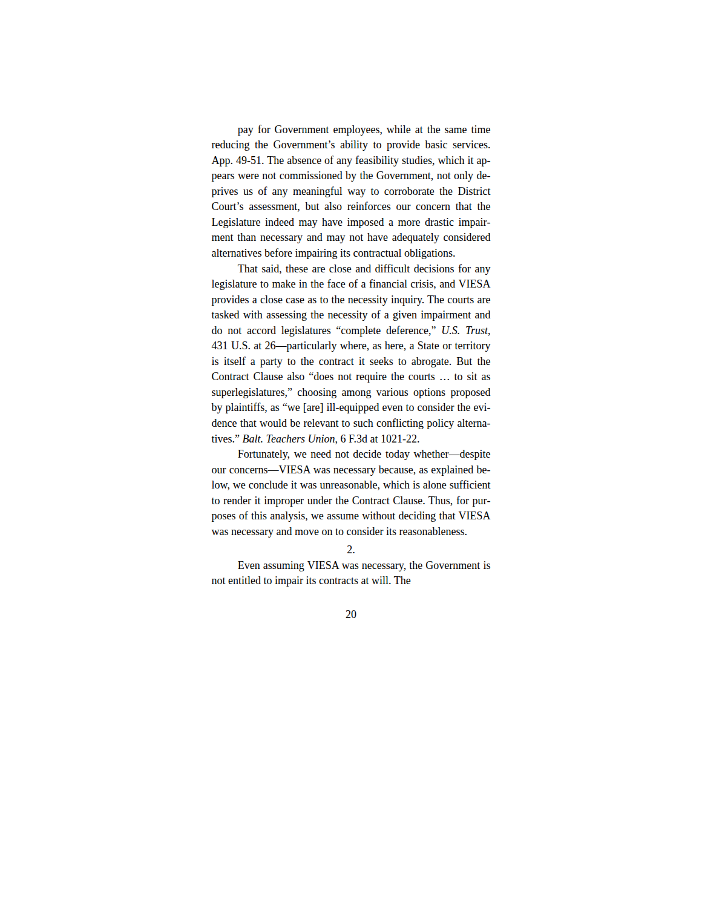pay for Government employees, while at the same time reducing the Government’s ability to provide basic services. App. 49-51. The absence of any feasibility studies, which it appears were not commissioned by the Government, not only deprives us of any meaningful way to corroborate the District Court’s assessment, but also reinforces our concern that the Legislature indeed may have imposed a more drastic impairment than necessary and may not have adequately considered alternatives before impairing its contractual obligations.
That said, these are close and difficult decisions for any legislature to make in the face of a financial crisis, and VIESA provides a close case as to the necessity inquiry. The courts are tasked with assessing the necessity of a given impairment and do not accord legislatures “complete deference,” U.S. Trust, 431 U.S. at 26—particularly where, as here, a State or territory is itself a party to the contract it seeks to abrogate. But the Contract Clause also “does not require the courts … to sit as superlegislatures,” choosing among various options proposed by plaintiffs, as “we [are] ill-equipped even to consider the evidence that would be relevant to such conflicting policy alternatives.” Balt. Teachers Union, 6 F.3d at 1021-22.
Fortunately, we need not decide today whether—despite our concerns—VIESA was necessary because, as explained below, we conclude it was unreasonable, which is alone sufficient to render it improper under the Contract Clause. Thus, for purposes of this analysis, we assume without deciding that VIESA was necessary and move on to consider its reasonableness.
2.
Even assuming VIESA was necessary, the Government is not entitled to impair its contracts at will. The
20